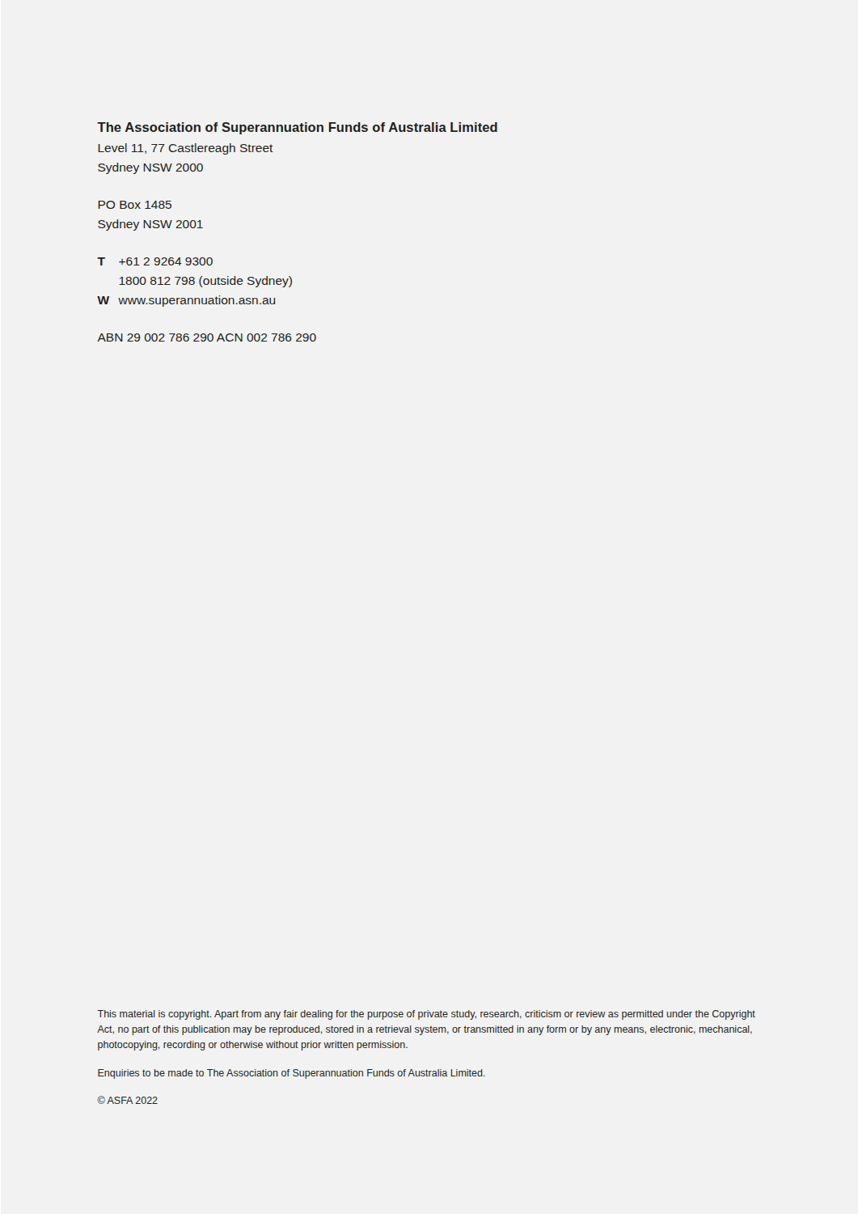The Association of Superannuation Funds of Australia Limited
Level 11, 77 Castlereagh Street
Sydney NSW 2000
PO Box 1485
Sydney NSW 2001
T +61 2 9264 9300
1800 812 798 (outside Sydney)
W www.superannuation.asn.au
ABN 29 002 786 290 ACN 002 786 290
This material is copyright. Apart from any fair dealing for the purpose of private study, research, criticism or review as permitted under the Copyright Act, no part of this publication may be reproduced, stored in a retrieval system, or transmitted in any form or by any means, electronic, mechanical, photocopying, recording or otherwise without prior written permission.
Enquiries to be made to The Association of Superannuation Funds of Australia Limited.
© ASFA 2022